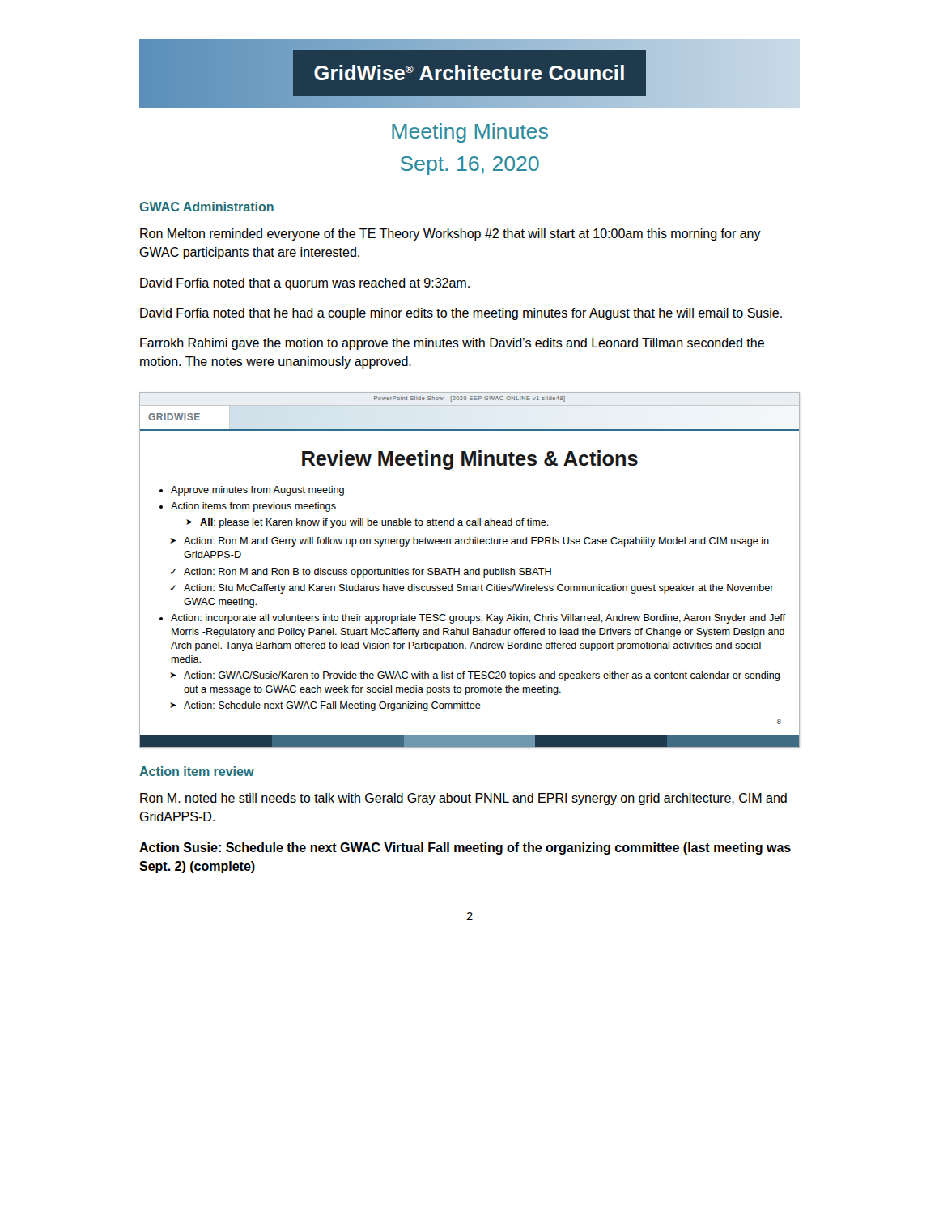GridWise® Architecture Council
Meeting Minutes
Sept. 16, 2020
GWAC Administration
Ron Melton reminded everyone of the TE Theory Workshop #2 that will start at 10:00am this morning for any GWAC participants that are interested.
David Forfia noted that a quorum was reached at 9:32am.
David Forfia noted that he had a couple minor edits to the meeting minutes for August that he will email to Susie.
Farrokh Rahimi gave the motion to approve the minutes with David’s edits and Leonard Tillman seconded the motion. The notes were unanimously approved.
PowerPoint Slide Show - [2020 SEP GWAC ONLINE v1 slide48]
GRIDWISE
Review Meeting Minutes & Actions
Approve minutes from August meeting
Action items from previous meetings
All: please let Karen know if you will be unable to attend a call ahead of time.
Action: Ron M and Gerry will follow up on synergy between architecture and EPRIs Use Case Capability Model and CIM usage in GridAPPS-D
Action: Ron M and Ron B to discuss opportunities for SBATH and publish SBATH
Action: Stu McCafferty and Karen Studarus have discussed Smart Cities/Wireless Communication guest speaker at the November GWAC meeting.
Action: incorporate all volunteers into their appropriate TESC groups. Kay Aikin, Chris Villarreal, Andrew Bordine, Aaron Snyder and Jeff Morris -Regulatory and Policy Panel. Stuart McCafferty and Rahul Bahadur offered to lead the Drivers of Change or System Design and Arch panel. Tanya Barham offered to lead Vision for Participation. Andrew Bordine offered support promotional activities and social media.
Action: GWAC/Susie/Karen to Provide the GWAC with a list of TESC20 topics and speakers either as a content calendar or sending out a message to GWAC each week for social media posts to promote the meeting.
Action: Schedule next GWAC Fall Meeting Organizing Committee
8
Action item review
Ron M. noted he still needs to talk with Gerald Gray about PNNL and EPRI synergy on grid architecture, CIM and GridAPPS-D.
Action Susie: Schedule the next GWAC Virtual Fall meeting of the organizing committee (last meeting was Sept. 2) (complete)
2